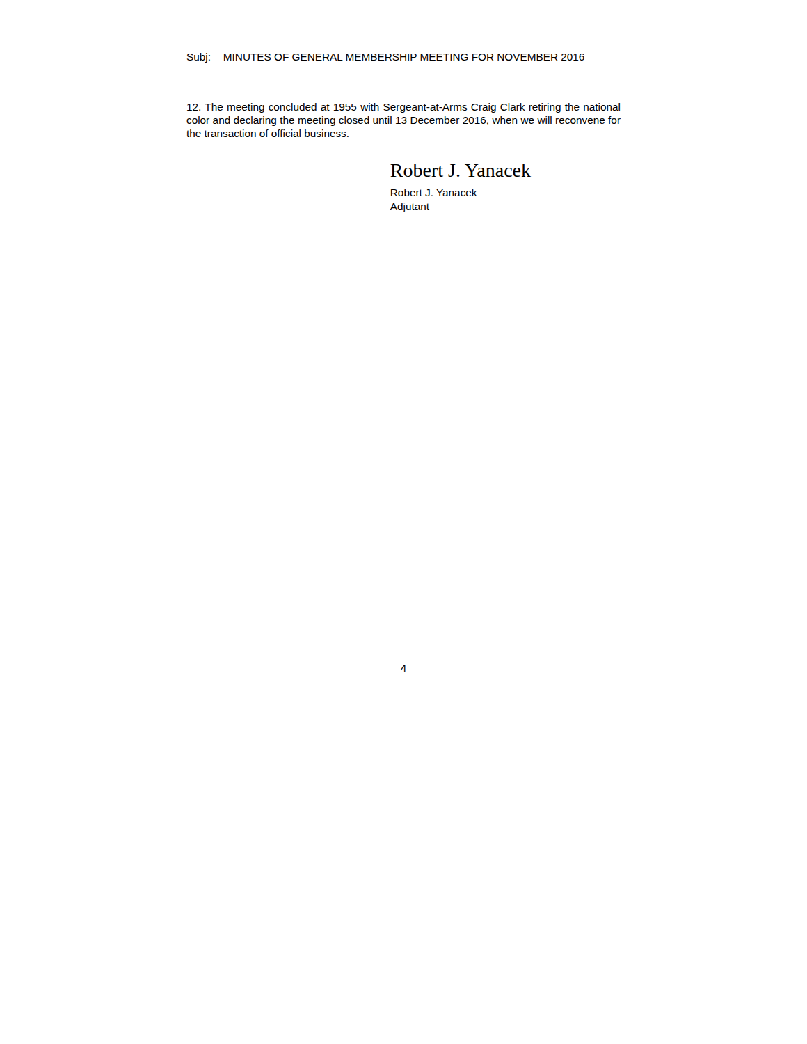Subj: MINUTES OF GENERAL MEMBERSHIP MEETING FOR NOVEMBER 2016
12. The meeting concluded at 1955 with Sergeant-at-Arms Craig Clark retiring the national color and declaring the meeting closed until 13 December 2016, when we will reconvene for the transaction of official business.
Robert J. Yanacek
Robert J. Yanacek
Adjutant
4